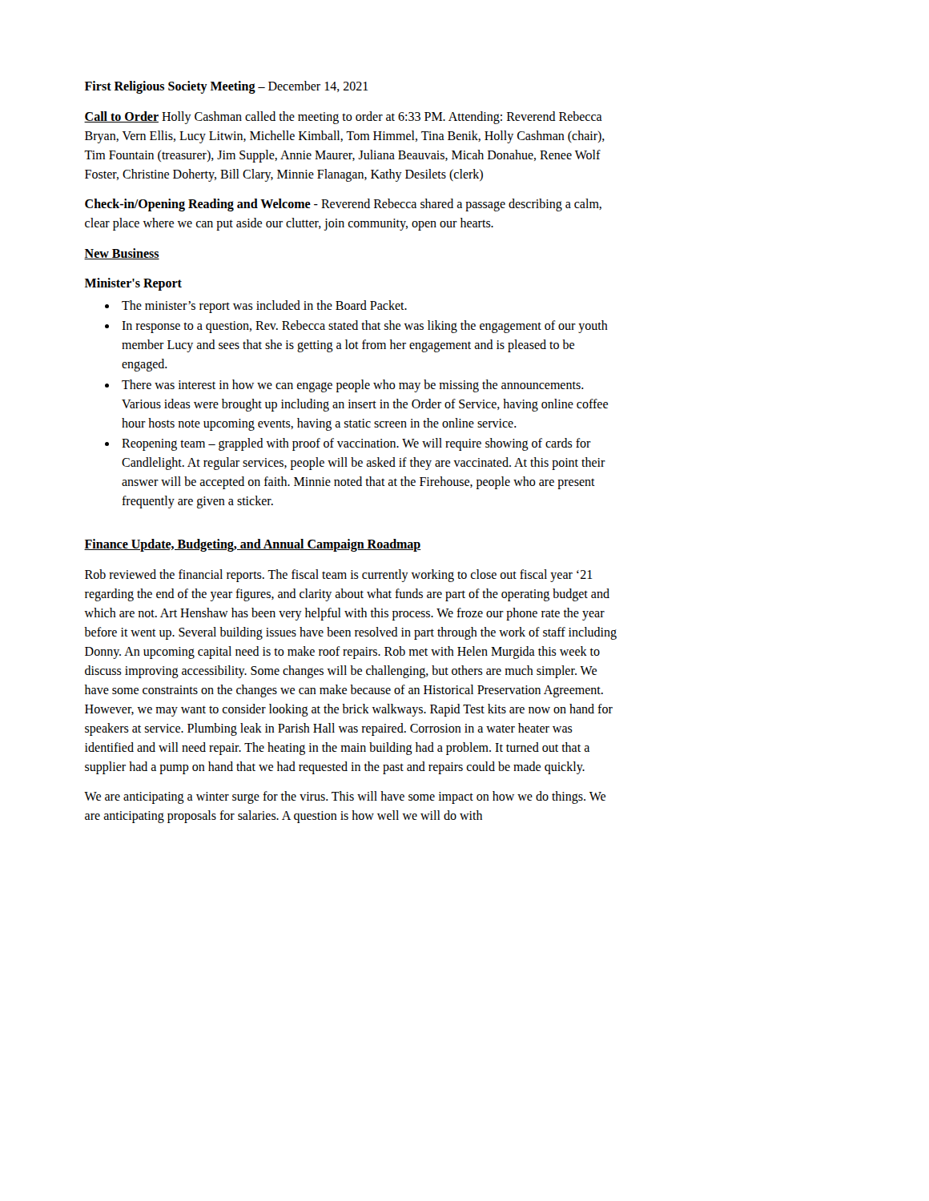First Religious Society Meeting – December 14, 2021
Call to Order Holly Cashman called the meeting to order at 6:33 PM. Attending: Reverend Rebecca Bryan, Vern Ellis, Lucy Litwin, Michelle Kimball, Tom Himmel, Tina Benik, Holly Cashman (chair), Tim Fountain (treasurer), Jim Supple, Annie Maurer, Juliana Beauvais, Micah Donahue, Renee Wolf Foster, Christine Doherty, Bill Clary, Minnie Flanagan, Kathy Desilets (clerk)
Check-in/Opening Reading and Welcome - Reverend Rebecca shared a passage describing a calm, clear place where we can put aside our clutter, join community, open our hearts.
New Business
Minister's Report
The minister’s report was included in the Board Packet.
In response to a question, Rev. Rebecca stated that she was liking the engagement of our youth member Lucy and sees that she is getting a lot from her engagement and is pleased to be engaged.
There was interest in how we can engage people who may be missing the announcements. Various ideas were brought up including an insert in the Order of Service, having online coffee hour hosts note upcoming events, having a static screen in the online service.
Reopening team – grappled with proof of vaccination. We will require showing of cards for Candlelight. At regular services, people will be asked if they are vaccinated. At this point their answer will be accepted on faith. Minnie noted that at the Firehouse, people who are present frequently are given a sticker.
Finance Update, Budgeting, and Annual Campaign Roadmap
Rob reviewed the financial reports. The fiscal team is currently working to close out fiscal year ‘21 regarding the end of the year figures, and clarity about what funds are part of the operating budget and which are not. Art Henshaw has been very helpful with this process. We froze our phone rate the year before it went up. Several building issues have been resolved in part through the work of staff including Donny. An upcoming capital need is to make roof repairs. Rob met with Helen Murgida this week to discuss improving accessibility. Some changes will be challenging, but others are much simpler. We have some constraints on the changes we can make because of an Historical Preservation Agreement. However, we may want to consider looking at the brick walkways. Rapid Test kits are now on hand for speakers at service. Plumbing leak in Parish Hall was repaired. Corrosion in a water heater was identified and will need repair. The heating in the main building had a problem. It turned out that a supplier had a pump on hand that we had requested in the past and repairs could be made quickly.
We are anticipating a winter surge for the virus. This will have some impact on how we do things. We are anticipating proposals for salaries. A question is how well we will do with